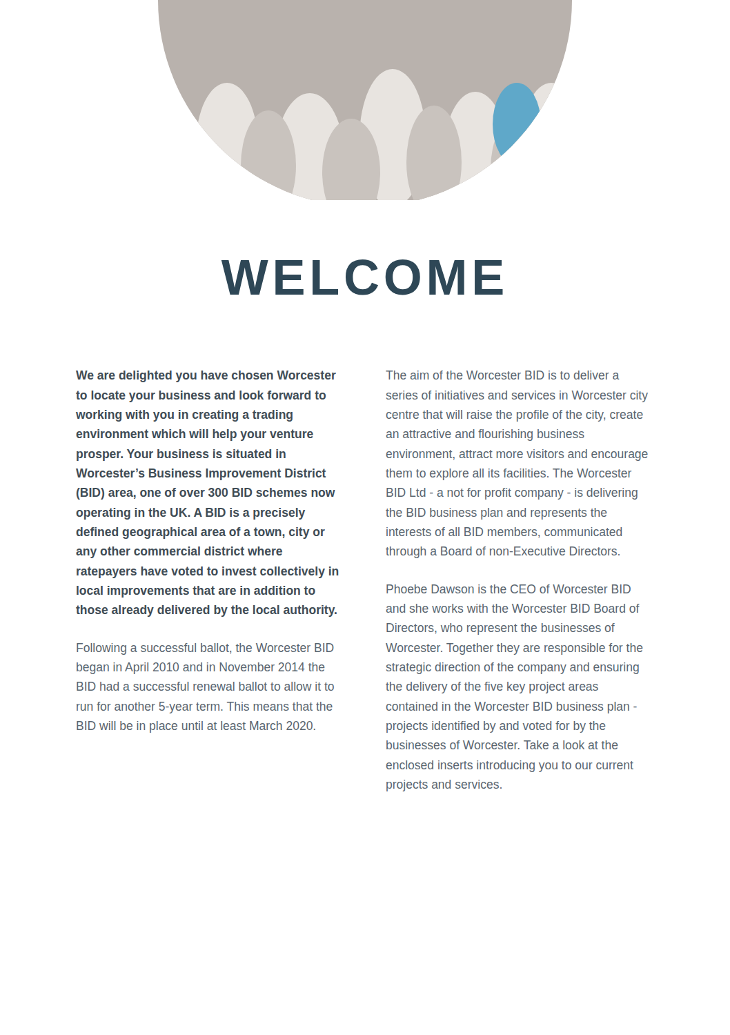Welcome
We are delighted you have chosen Worcester to locate your business and look forward to working with you in creating a trading environment which will help your venture prosper. Your business is situated in Worcester’s Business Improvement District (BID) area, one of over 300 BID schemes now operating in the UK. A BID is a precisely defined geographical area of a town, city or any other commercial district where ratepayers have voted to invest collectively in local improvements that are in addition to those already delivered by the local authority.
Following a successful ballot, the Worcester BID began in April 2010 and in November 2014 the BID had a successful renewal ballot to allow it to run for another 5-year term. This means that the BID will be in place until at least March 2020.
The aim of the Worcester BID is to deliver a series of initiatives and services in Worcester city centre that will raise the profile of the city, create an attractive and flourishing business environment, attract more visitors and encourage them to explore all its facilities. The Worcester BID Ltd - a not for profit company - is delivering the BID business plan and represents the interests of all BID members, communicated through a Board of non-Executive Directors.
Phoebe Dawson is the CEO of Worcester BID and she works with the Worcester BID Board of Directors, who represent the businesses of Worcester. Together they are responsible for the strategic direction of the company and ensuring the delivery of the five key project areas contained in the Worcester BID business plan - projects identified by and voted for by the businesses of Worcester. Take a look at the enclosed inserts introducing you to our current projects and services.